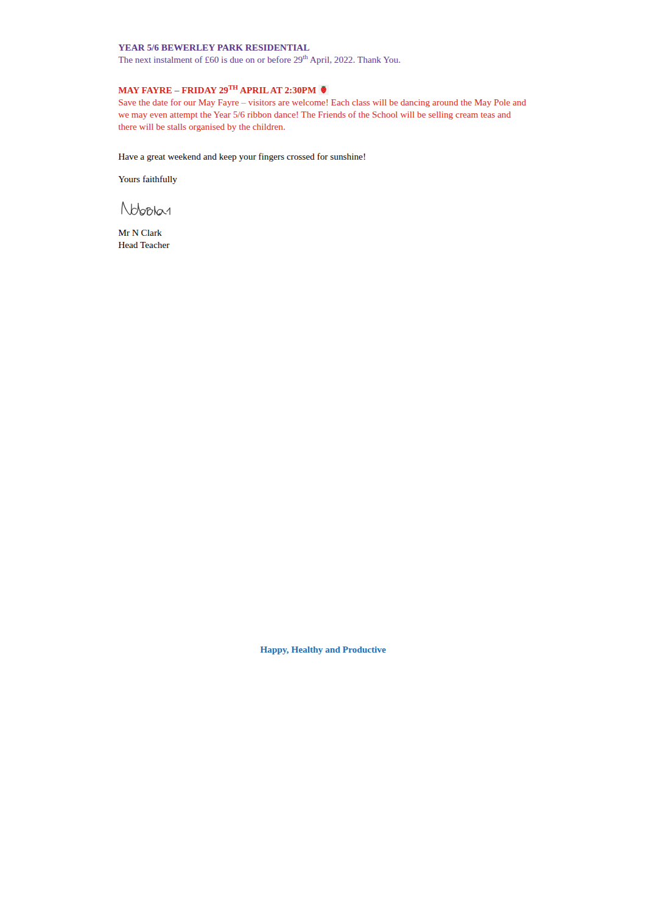YEAR 5/6 BEWERLEY PARK RESIDENTIAL
The next instalment of £60 is due on or before 29th April, 2022. Thank You.
MAY FAYRE – FRIDAY 29TH APRIL AT 2:30PM
Save the date for our May Fayre – visitors are welcome! Each class will be dancing around the May Pole and we may even attempt the Year 5/6 ribbon dance! The Friends of the School will be selling cream teas and there will be stalls organised by the children.
Have a great weekend and keep your fingers crossed for sunshine!
Yours faithfully
Mr N Clark
Head Teacher
Happy, Healthy and Productive